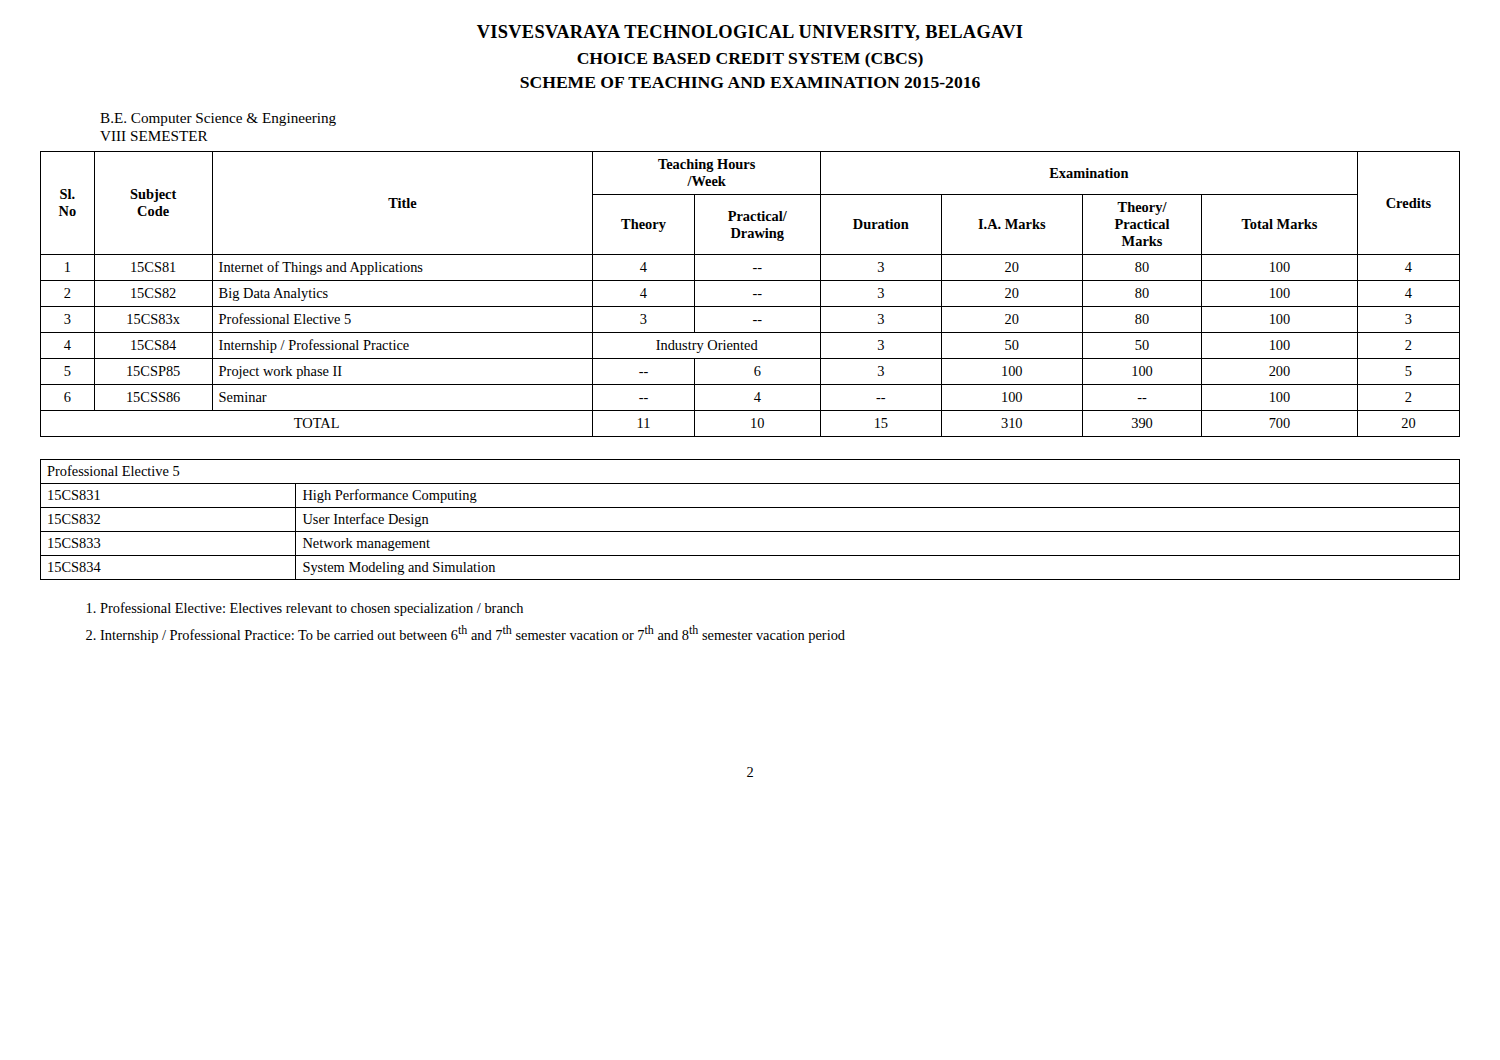VISVESVARAYA TECHNOLOGICAL UNIVERSITY, BELAGAVI
CHOICE BASED CREDIT SYSTEM (CBCS)
SCHEME OF TEACHING AND EXAMINATION 2015-2016
B.E. Computer Science & Engineering
VIII SEMESTER
| Sl. No | Subject Code | Title | Teaching Hours /Week | Examination | Credits |
| --- | --- | --- | --- | --- | --- |
| Theory | Practical/ Drawing | Duration | I.A. Marks | Theory/ Practical Marks | Total Marks |
| 1 | 15CS81 | Internet of Things and Applications | 4 | -- | 3 | 20 | 80 | 100 | 4 |
| 2 | 15CS82 | Big Data Analytics | 4 | -- | 3 | 20 | 80 | 100 | 4 |
| 3 | 15CS83x | Professional Elective 5 | 3 | -- | 3 | 20 | 80 | 100 | 3 |
| 4 | 15CS84 | Internship / Professional Practice | Industry Oriented | 3 | 50 | 50 | 100 | 2 |
| 5 | 15CSP85 | Project work phase II | -- | 6 | 3 | 100 | 100 | 200 | 5 |
| 6 | 15CSS86 | Seminar | -- | 4 | -- | 100 | -- | 100 | 2 |
| TOTAL | 11 | 10 | 15 | 310 | 390 | 700 | 20 |
| Professional Elective 5 |
| 15CS831 | High Performance Computing |
| 15CS832 | User Interface Design |
| 15CS833 | Network management |
| 15CS834 | System Modeling and Simulation |
Professional Elective: Electives relevant to chosen specialization / branch
Internship / Professional Practice: To be carried out between 6th and 7th semester vacation or 7th and 8th semester vacation period
2